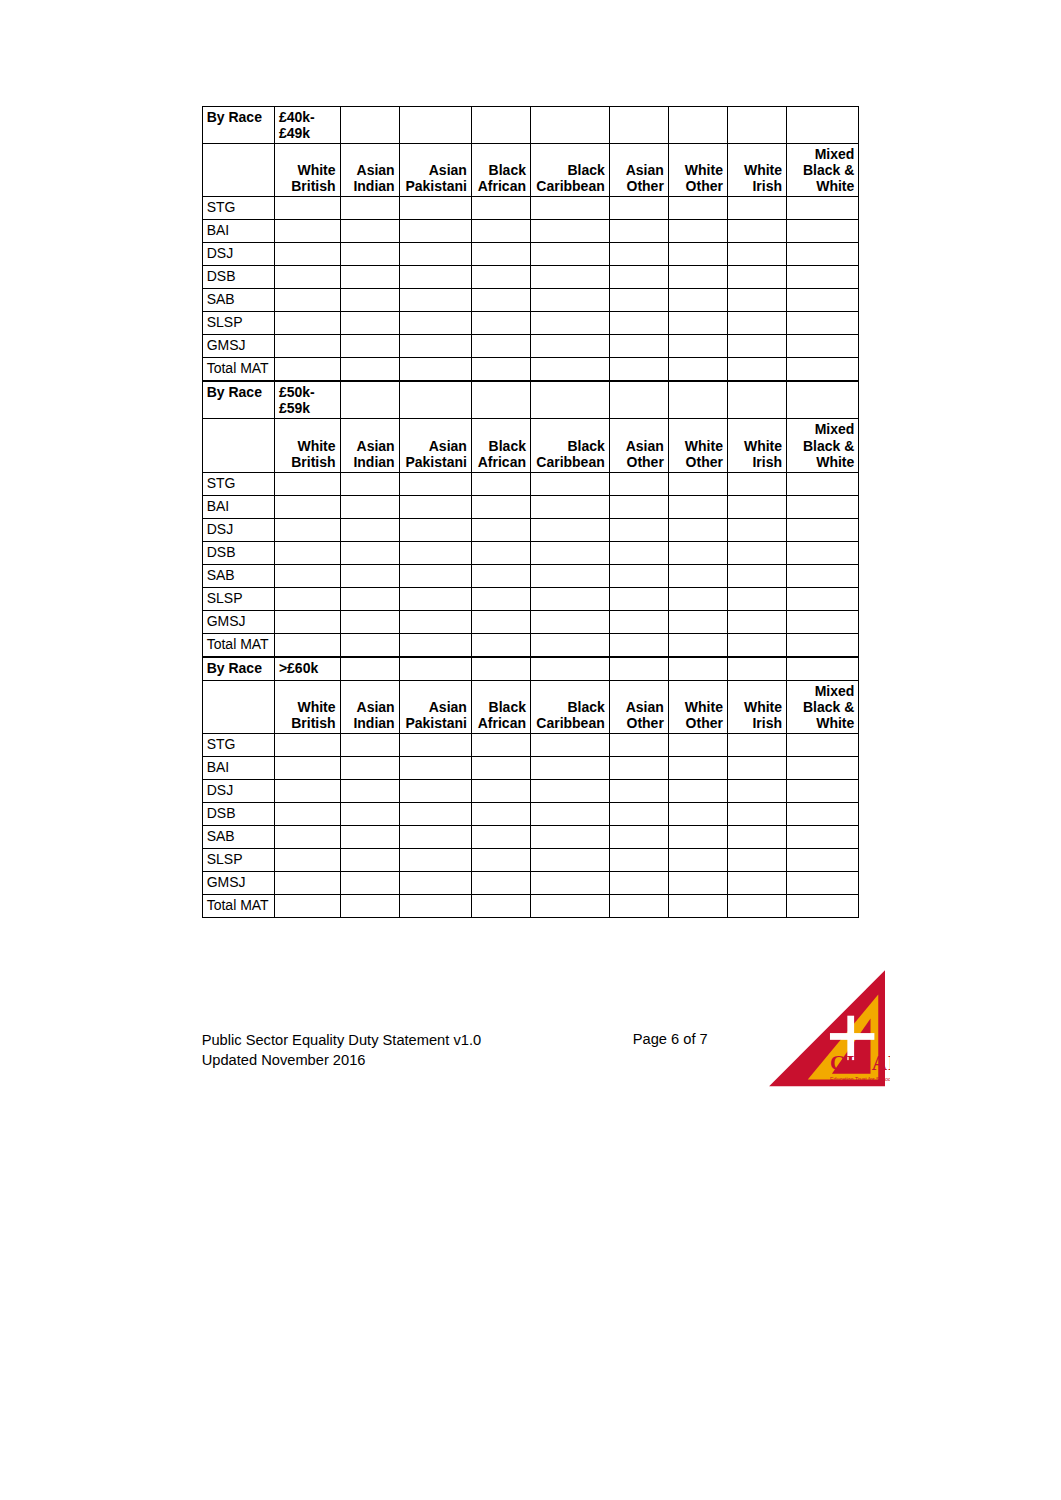| By Race | £40k-£49k | | | | | | | | |
| | White British | Asian Indian | Asian Pakistani | Black African | Black Caribbean | Asian Other | White Other | White Irish | Mixed Black & White |
| STG | | | | | | | | | |
| BAI | | | | | | | | | |
| DSJ | | | | | | | | | |
| DSB | | | | | | | | | |
| SAB | | | | | | | | | |
| SLSP | | | | | | | | | |
| GMSJ | | | | | | | | | |
| Total MAT | | | | | | | | | |
| By Race | £50k-£59k | | | | | | | | |
| | White British | Asian Indian | Asian Pakistani | Black African | Black Caribbean | Asian Other | White Other | White Irish | Mixed Black & White |
| STG | | | | | | | | | |
| BAI | | | | | | | | | |
| DSJ | | | | | | | | | |
| DSB | | | | | | | | | |
| SAB | | | | | | | | | |
| SLSP | | | | | | | | | |
| GMSJ | | | | | | | | | |
| Total MAT | | | | | | | | | |
| By Race | >£60k | | | | | | | | |
| | White British | Asian Indian | Asian Pakistani | Black African | Black Caribbean | Asian Other | White Other | White Irish | Mixed Black & White |
| STG | | | | | | | | | |
| BAI | | | | | | | | | |
| DSJ | | | | | | | | | |
| DSB | | | | | | | | | |
| SAB | | | | | | | | | |
| SLSP | | | | | | | | | |
| GMSJ | | | | | | | | | |
| Total MAT | | | | | | | | | |
Public Sector Equality Duty Statement v1.0
Updated November 2016
Page 6 of 7
CIDARI Education Trust for Schools